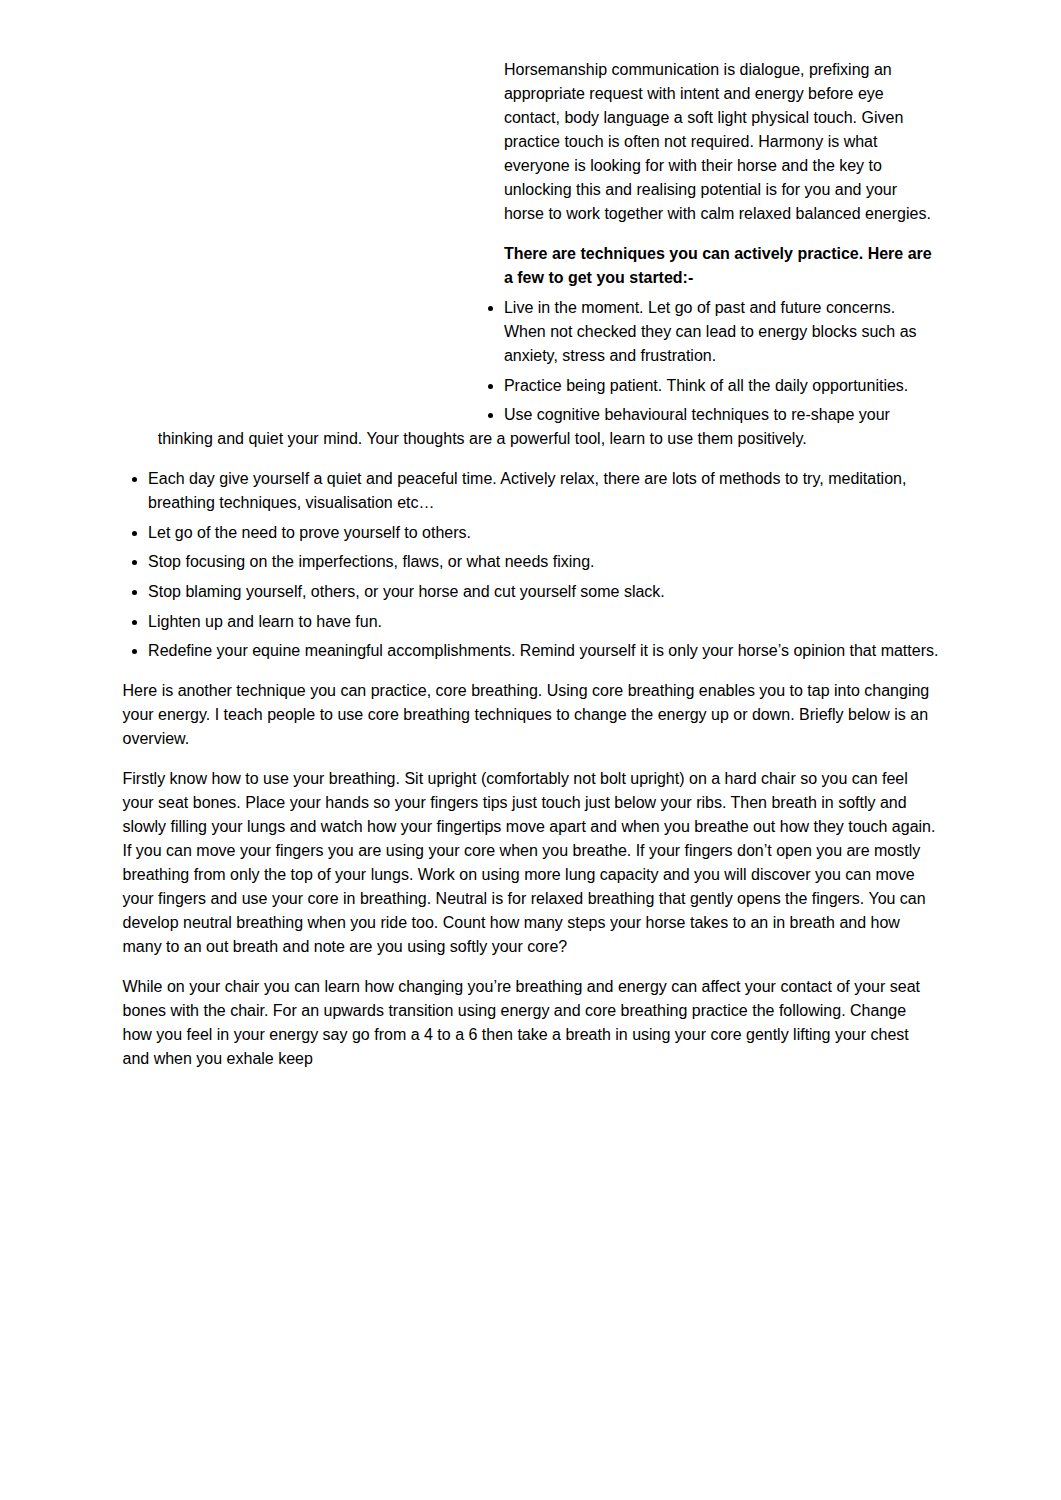Horsemanship communication is dialogue, prefixing an appropriate request with intent and energy before eye contact, body language a soft light physical touch. Given practice touch is often not required. Harmony is what everyone is looking for with their horse and the key to unlocking this and realising potential is for you and your horse to work together with calm relaxed balanced energies.
There are techniques you can actively practice. Here are a few to get you started:-
Live in the moment. Let go of past and future concerns. When not checked they can lead to energy blocks such as anxiety, stress and frustration.
Practice being patient. Think of all the daily opportunities.
Use cognitive behavioural techniques to re-shape your thinking and quiet your mind. Your thoughts are a powerful tool, learn to use them positively.
Each day give yourself a quiet and peaceful time. Actively relax, there are lots of methods to try, meditation, breathing techniques, visualisation etc…
Let go of the need to prove yourself to others.
Stop focusing on the imperfections, flaws, or what needs fixing.
Stop blaming yourself, others, or your horse and cut yourself some slack.
Lighten up and learn to have fun.
Redefine your equine meaningful accomplishments. Remind yourself it is only your horse’s opinion that matters.
Here is another technique you can practice, core breathing. Using core breathing enables you to tap into changing your energy. I teach people to use core breathing techniques to change the energy up or down. Briefly below is an overview.
Firstly know how to use your breathing. Sit upright (comfortably not bolt upright) on a hard chair so you can feel your seat bones. Place your hands so your fingers tips just touch just below your ribs. Then breath in softly and slowly filling your lungs and watch how your fingertips move apart and when you breathe out how they touch again. If you can move your fingers you are using your core when you breathe. If your fingers don’t open you are mostly breathing from only the top of your lungs. Work on using more lung capacity and you will discover you can move your fingers and use your core in breathing. Neutral is for relaxed breathing that gently opens the fingers. You can develop neutral breathing when you ride too. Count how many steps your horse takes to an in breath and how many to an out breath and note are you using softly your core?
While on your chair you can learn how changing you’re breathing and energy can affect your contact of your seat bones with the chair. For an upwards transition using energy and core breathing practice the following. Change how you feel in your energy say go from a 4 to a 6 then take a breath in using your core gently lifting your chest and when you exhale keep